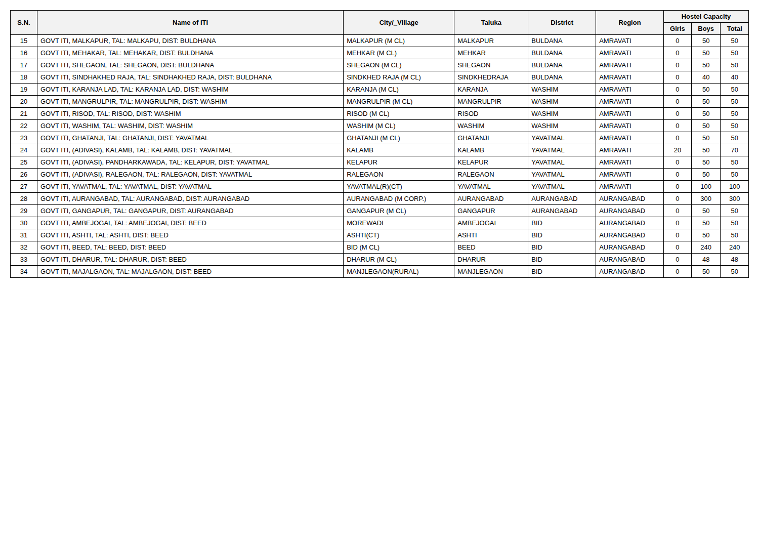| S.N. | Name of ITI | City/_Village | Taluka | District | Region | Hostel Capacity |
| --- | --- | --- | --- | --- | --- | --- |
| Girls | Boys | Total |
| 15 | GOVT ITI, MALKAPUR, TAL: MALKAPU, DIST: BULDHANA | MALKAPUR (M CL) | MALKAPUR | BULDANA | AMRAVATI | 0 | 50 | 50 |
| 16 | GOVT ITI, MEHAKAR, TAL: MEHAKAR, DIST: BULDHANA | MEHKAR (M CL) | MEHKAR | BULDANA | AMRAVATI | 0 | 50 | 50 |
| 17 | GOVT ITI, SHEGAON, TAL: SHEGAON, DIST: BULDHANA | SHEGAON (M CL) | SHEGAON | BULDANA | AMRAVATI | 0 | 50 | 50 |
| 18 | GOVT ITI, SINDHAKHED RAJA, TAL: SINDHAKHED RAJA, DIST: BULDHANA | SINDKHED RAJA (M CL) | SINDKHEDRAJA | BULDANA | AMRAVATI | 0 | 40 | 40 |
| 19 | GOVT ITI, KARANJA LAD, TAL: KARANJA LAD, DIST: WASHIM | KARANJA (M CL) | KARANJA | WASHIM | AMRAVATI | 0 | 50 | 50 |
| 20 | GOVT ITI, MANGRULPIR, TAL: MANGRULPIR, DIST: WASHIM | MANGRULPIR (M CL) | MANGRULPIR | WASHIM | AMRAVATI | 0 | 50 | 50 |
| 21 | GOVT ITI, RISOD, TAL: RISOD, DIST: WASHIM | RISOD (M CL) | RISOD | WASHIM | AMRAVATI | 0 | 50 | 50 |
| 22 | GOVT ITI, WASHIM, TAL: WASHIM, DIST: WASHIM | WASHIM (M CL) | WASHIM | WASHIM | AMRAVATI | 0 | 50 | 50 |
| 23 | GOVT ITI, GHATANJI, TAL: GHATANJI, DIST: YAVATMAL | GHATANJI (M CL) | GHATANJI | YAVATMAL | AMRAVATI | 0 | 50 | 50 |
| 24 | GOVT ITI, (ADIVASI), KALAMB, TAL: KALAMB, DIST: YAVATMAL | KALAMB | KALAMB | YAVATMAL | AMRAVATI | 20 | 50 | 70 |
| 25 | GOVT ITI, (ADIVASI), PANDHARKAWADA, TAL: KELAPUR, DIST: YAVATMAL | KELAPUR | KELAPUR | YAVATMAL | AMRAVATI | 0 | 50 | 50 |
| 26 | GOVT ITI, (ADIVASI), RALEGAON, TAL: RALEGAON, DIST: YAVATMAL | RALEGAON | RALEGAON | YAVATMAL | AMRAVATI | 0 | 50 | 50 |
| 27 | GOVT ITI, YAVATMAL, TAL: YAVATMAL, DIST: YAVATMAL | YAVATMAL(R)(CT) | YAVATMAL | YAVATMAL | AMRAVATI | 0 | 100 | 100 |
| 28 | GOVT ITI, AURANGABAD, TAL: AURANGABAD, DIST: AURANGABAD | AURANGABAD (M CORP.) | AURANGABAD | AURANGABAD | AURANGABAD | 0 | 300 | 300 |
| 29 | GOVT ITI, GANGAPUR, TAL: GANGAPUR, DIST: AURANGABAD | GANGAPUR (M CL) | GANGAPUR | AURANGABAD | AURANGABAD | 0 | 50 | 50 |
| 30 | GOVT ITI, AMBEJOGAI, TAL: AMBEJOGAI, DIST: BEED | MOREWADI | AMBEJOGAI | BID | AURANGABAD | 0 | 50 | 50 |
| 31 | GOVT ITI, ASHTI, TAL: ASHTI, DIST: BEED | ASHTI(CT) | ASHTI | BID | AURANGABAD | 0 | 50 | 50 |
| 32 | GOVT ITI, BEED, TAL: BEED, DIST: BEED | BID (M CL) | BEED | BID | AURANGABAD | 0 | 240 | 240 |
| 33 | GOVT ITI, DHARUR, TAL: DHARUR, DIST: BEED | DHARUR (M CL) | DHARUR | BID | AURANGABAD | 0 | 48 | 48 |
| 34 | GOVT ITI, MAJALGAON, TAL: MAJALGAON, DIST: BEED | MANJLEGAON(RURAL) | MANJLEGAON | BID | AURANGABAD | 0 | 50 | 50 |